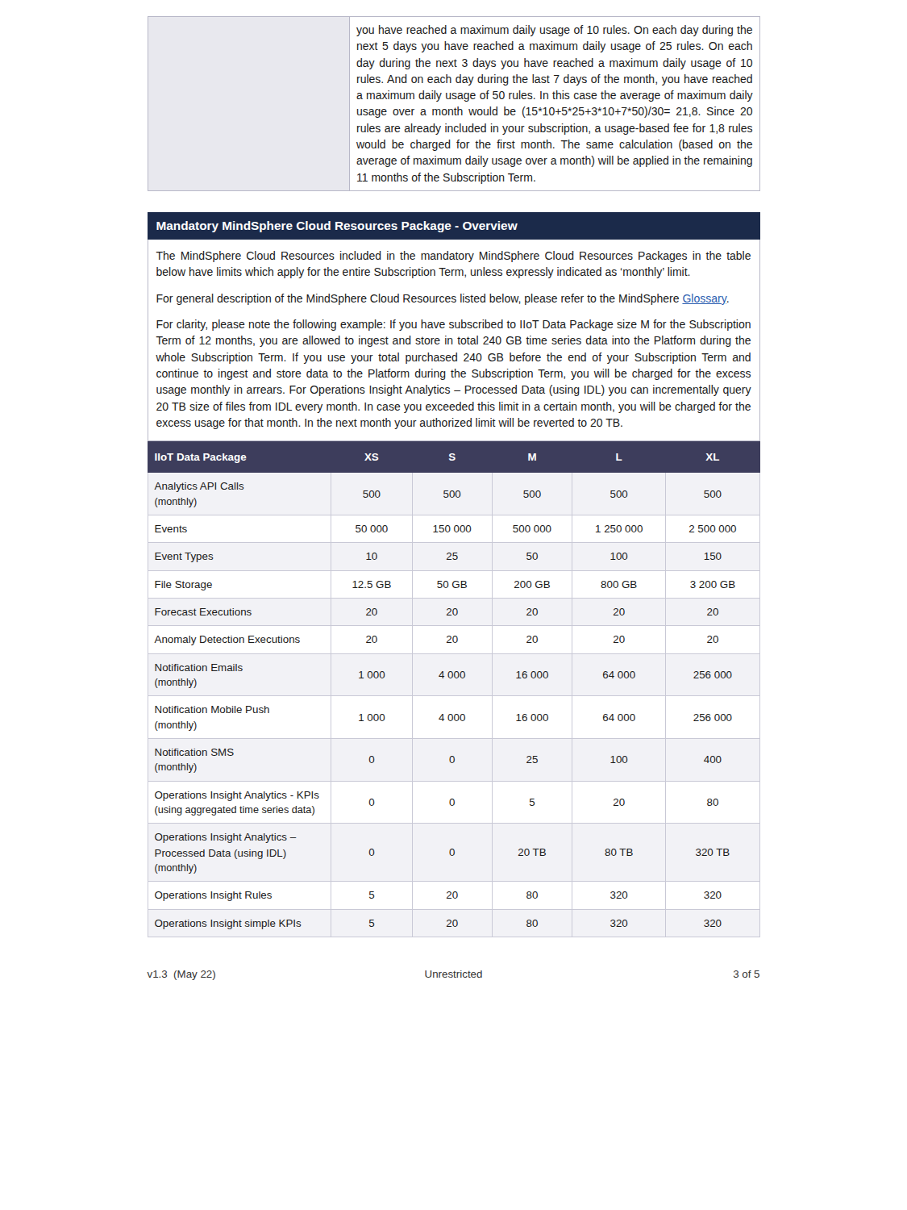| | you have reached a maximum daily usage of 10 rules. On each day during the next 5 days you have reached a maximum daily usage of 25 rules. On each day during the next 3 days you have reached a maximum daily usage of 10 rules. And on each day during the last 7 days of the month, you have reached a maximum daily usage of 50 rules. In this case the average of maximum daily usage over a month would be (15*10+5*25+3*10+7*50)/30= 21,8. Since 20 rules are already included in your subscription, a usage-based fee for 1,8 rules would be charged for the first month. The same calculation (based on the average of maximum daily usage over a month) will be applied in the remaining 11 months of the Subscription Term. |
Mandatory MindSphere Cloud Resources Package - Overview
The MindSphere Cloud Resources included in the mandatory MindSphere Cloud Resources Packages in the table below have limits which apply for the entire Subscription Term, unless expressly indicated as ‘monthly’ limit.
For general description of the MindSphere Cloud Resources listed below, please refer to the MindSphere Glossary.
For clarity, please note the following example: If you have subscribed to IIoT Data Package size M for the Subscription Term of 12 months, you are allowed to ingest and store in total 240 GB time series data into the Platform during the whole Subscription Term. If you use your total purchased 240 GB before the end of your Subscription Term and continue to ingest and store data to the Platform during the Subscription Term, you will be charged for the excess usage monthly in arrears. For Operations Insight Analytics – Processed Data (using IDL) you can incrementally query 20 TB size of files from IDL every month. In case you exceeded this limit in a certain month, you will be charged for the excess usage for that month. In the next month your authorized limit will be reverted to 20 TB.
| IIoT Data Package | XS | S | M | L | XL |
| --- | --- | --- | --- | --- | --- |
| Analytics API Calls (monthly) | 500 | 500 | 500 | 500 | 500 |
| Events | 50 000 | 150 000 | 500 000 | 1 250 000 | 2 500 000 |
| Event Types | 10 | 25 | 50 | 100 | 150 |
| File Storage | 12.5 GB | 50 GB | 200 GB | 800 GB | 3 200 GB |
| Forecast Executions | 20 | 20 | 20 | 20 | 20 |
| Anomaly Detection Executions | 20 | 20 | 20 | 20 | 20 |
| Notification Emails (monthly) | 1 000 | 4 000 | 16 000 | 64 000 | 256 000 |
| Notification Mobile Push (monthly) | 1 000 | 4 000 | 16 000 | 64 000 | 256 000 |
| Notification SMS (monthly) | 0 | 0 | 25 | 100 | 400 |
| Operations Insight Analytics - KPIs (using aggregated time series data) | 0 | 0 | 5 | 20 | 80 |
| Operations Insight Analytics – Processed Data (using IDL) (monthly) | 0 | 0 | 20 TB | 80 TB | 320 TB |
| Operations Insight Rules | 5 | 20 | 80 | 320 | 320 |
| Operations Insight simple KPIs | 5 | 20 | 80 | 320 | 320 |
v1.3 (May 22) Unrestricted 3 of 5